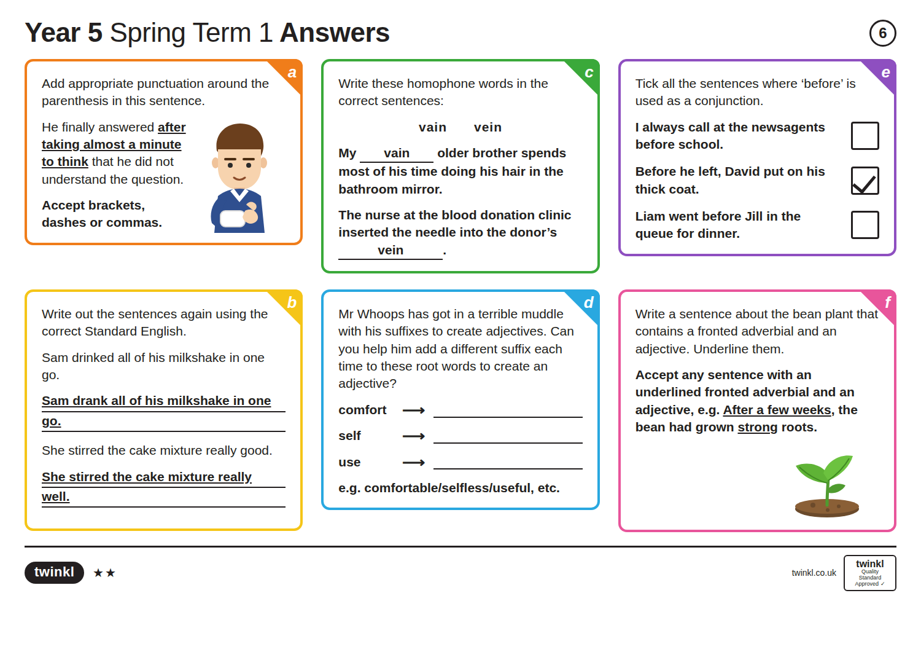Year 5 Spring Term 1 Answers
6
a
Add appropriate punctuation around the parenthesis in this sentence.
He finally answered after taking almost a minute to think that he did not understand the question.
Accept brackets, dashes or commas.
c
Write these homophone words in the correct sentences:
vain vein
My vain older brother spends most of his time doing his hair in the bathroom mirror.
The nurse at the blood donation clinic inserted the needle into the donor’s vein.
e
Tick all the sentences where ‘before’ is used as a conjunction.
I always call at the newsagents before school.
Before he left, David put on his thick coat.
Liam went before Jill in the queue for dinner.
b
Write out the sentences again using the correct Standard English.
Sam drinked all of his milkshake in one go.
Sam drank all of his milkshake in one go.
She stirred the cake mixture really good.
She stirred the cake mixture really well.
d
Mr Whoops has got in a terrible muddle with his suffixes to create adjectives. Can you help him add a different suffix each time to these root words to create an adjective?
comfort⟶
self⟶
use⟶
e.g. comfortable/selfless/useful, etc.
f
Write a sentence about the bean plant that contains a fronted adverbial and an adjective. Underline them.
Accept any sentence with an underlined fronted adverbial and an adjective, e.g. After a few weeks, the bean had grown strong roots.
twinkl
★★
twinkl.co.uk
twinkl Quality Standard
Approved ✓